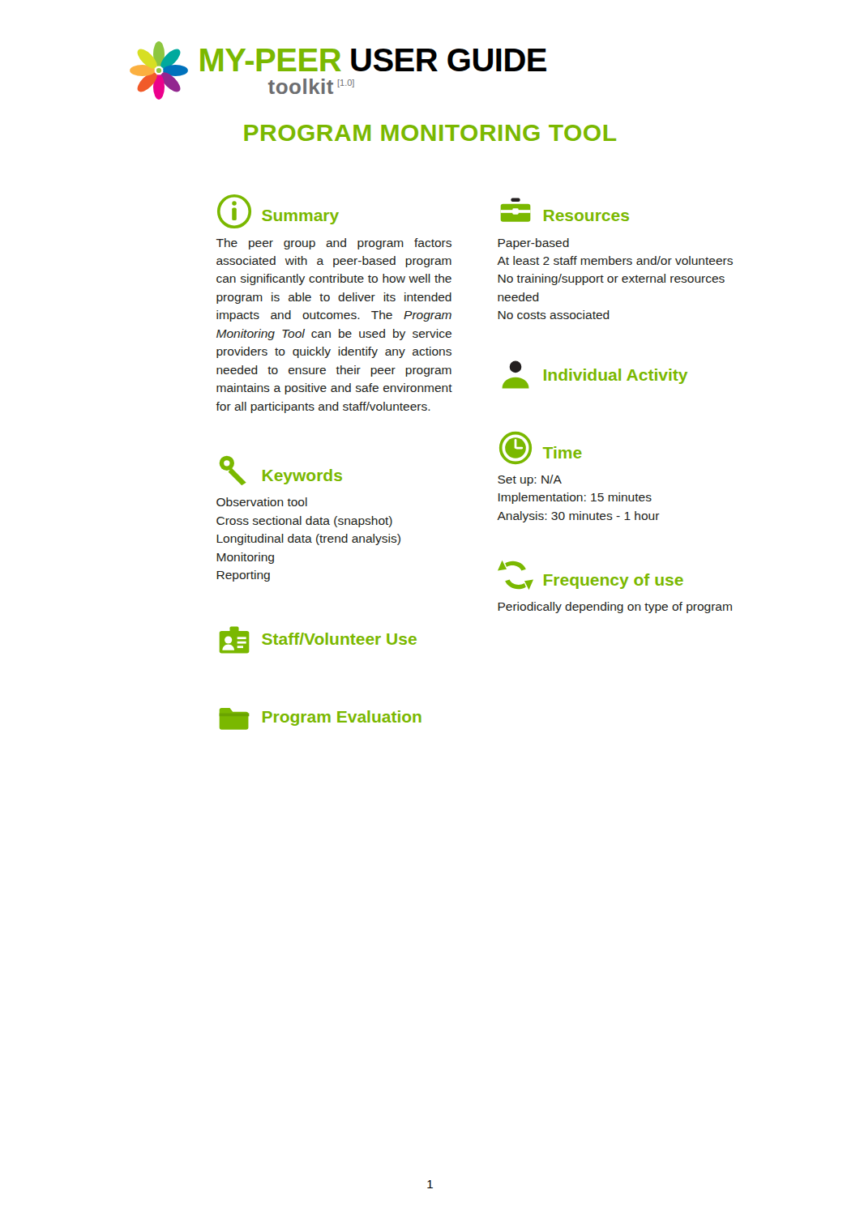MY-PEER USER GUIDE
toolkit[1.0]
PROGRAM MONITORING TOOL
Summary
The peer group and program factors associated with a peer-based program can significantly contribute to how well the program is able to deliver its intended impacts and outcomes. The Program Monitoring Tool can be used by service providers to quickly identify any actions needed to ensure their peer program maintains a positive and safe environment for all participants and staff/volunteers.
Keywords
Observation tool
Cross sectional data (snapshot)
Longitudinal data (trend analysis)
Monitoring
Reporting
Staff/Volunteer Use
Program Evaluation
Resources
Paper-based
At least 2 staff members and/or volunteers
No training/support or external resources needed
No costs associated
Individual Activity
Time
Set up: N/A
Implementation: 15 minutes
Analysis: 30 minutes - 1 hour
Frequency of use
Periodically depending on type of program
1